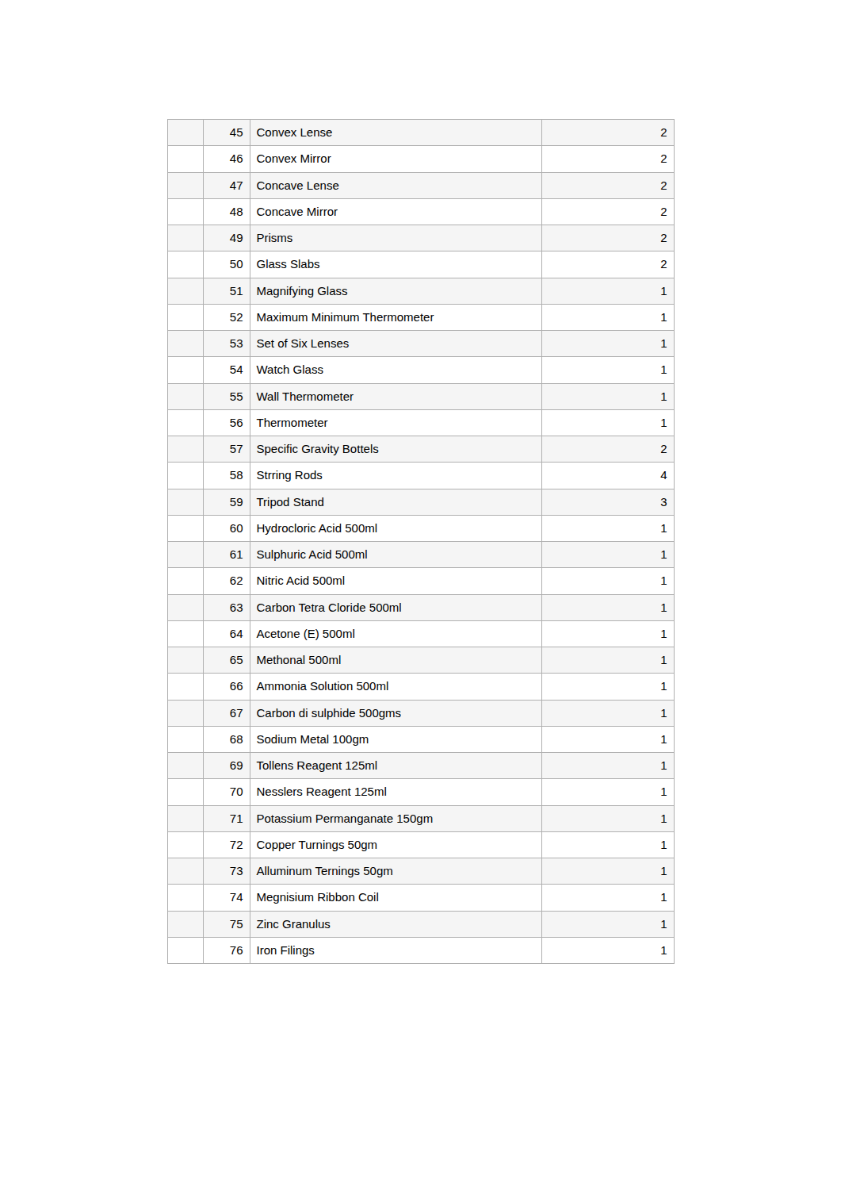| | 45 | Convex Lense | 2 |
| | 46 | Convex Mirror | 2 |
| | 47 | Concave Lense | 2 |
| | 48 | Concave Mirror | 2 |
| | 49 | Prisms | 2 |
| | 50 | Glass Slabs | 2 |
| | 51 | Magnifying Glass | 1 |
| | 52 | Maximum Minimum Thermometer | 1 |
| | 53 | Set of Six Lenses | 1 |
| | 54 | Watch Glass | 1 |
| | 55 | Wall Thermometer | 1 |
| | 56 | Thermometer | 1 |
| | 57 | Specific Gravity Bottels | 2 |
| | 58 | Strring Rods | 4 |
| | 59 | Tripod Stand | 3 |
| | 60 | Hydrocloric Acid 500ml | 1 |
| | 61 | Sulphuric Acid 500ml | 1 |
| | 62 | Nitric Acid 500ml | 1 |
| | 63 | Carbon Tetra Cloride 500ml | 1 |
| | 64 | Acetone (E) 500ml | 1 |
| | 65 | Methonal 500ml | 1 |
| | 66 | Ammonia Solution 500ml | 1 |
| | 67 | Carbon di sulphide 500gms | 1 |
| | 68 | Sodium Metal 100gm | 1 |
| | 69 | Tollens Reagent 125ml | 1 |
| | 70 | Nesslers Reagent 125ml | 1 |
| | 71 | Potassium Permanganate 150gm | 1 |
| | 72 | Copper Turnings 50gm | 1 |
| | 73 | Alluminum Ternings 50gm | 1 |
| | 74 | Megnisium Ribbon Coil | 1 |
| | 75 | Zinc Granulus | 1 |
| | 76 | Iron Filings | 1 |